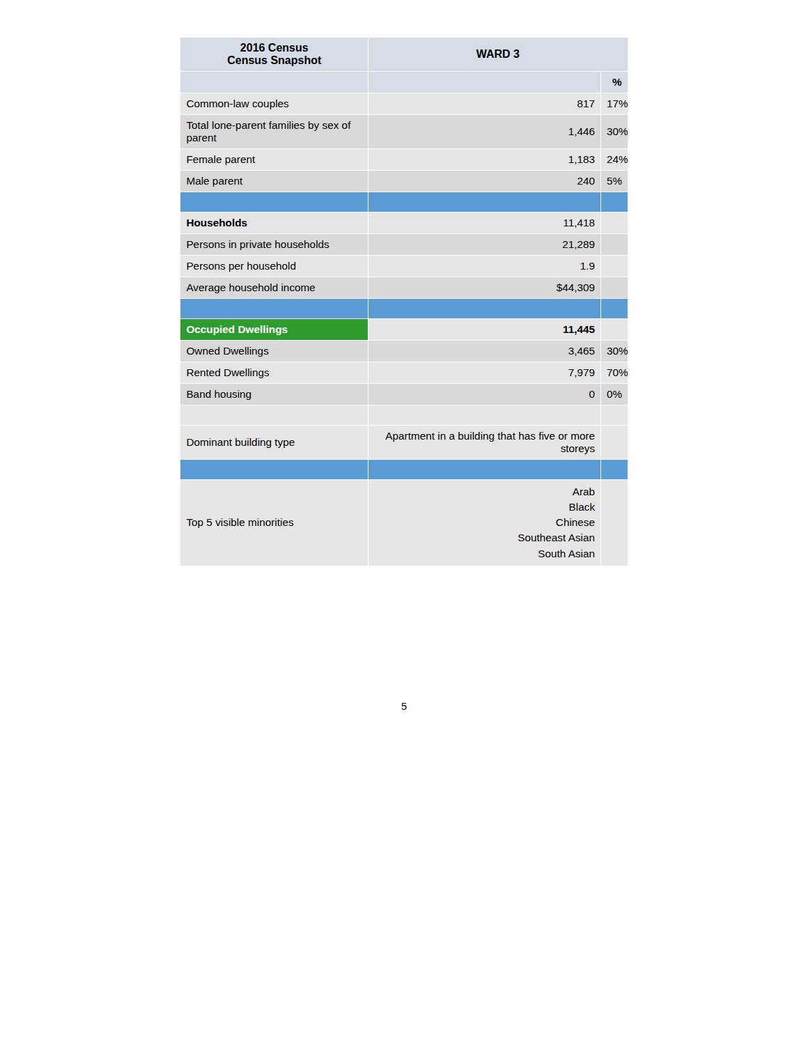| 2016 Census Census Snapshot | WARD 3 |
| | | % |
| Common-law couples | 817 | 17% |
| Total lone-parent families by sex of parent | 1,446 | 30% |
| Female parent | 1,183 | 24% |
| Male parent | 240 | 5% |
| Households | 11,418 | |
| Persons in private households | 21,289 | |
| Persons per household | 1.9 | |
| Average household income | $44,309 | |
| Occupied Dwellings | 11,445 | |
| Owned Dwellings | 3,465 | 30% |
| Rented Dwellings | 7,979 | 70% |
| Band housing | 0 | 0% |
| Dominant building type | Apartment in a building that has five or more storeys | |
| Top 5 visible minorities | Arab Black Chinese Southeast Asian South Asian | |
5